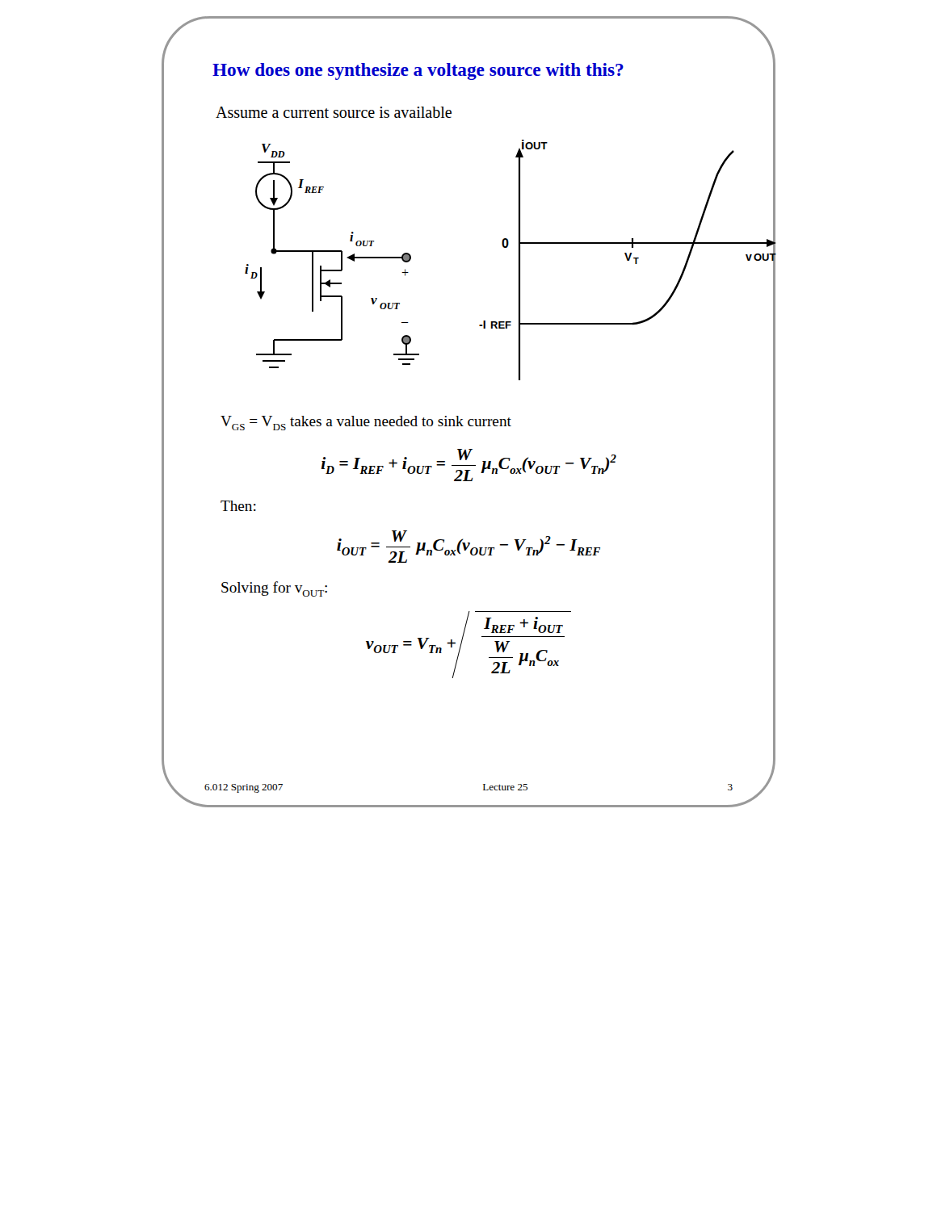How does one synthesize a voltage source with this?
Assume a current source is available
V DD I REF i D i OUT + v OUT – i OUT v OUT 0 V T -I REF
VGS = VDS takes a value needed to sink current
iD = IREF + iOUT = W 2L μnCox(vOUT − VTn)2
Then:
iOUT = W 2L μnCox(vOUT − VTn)2 − IREF
Solving for vOUT:
vOUT = VTn + IREF + iOUT W 2L μnCox
6.012 Spring 2007 3
Lecture 25